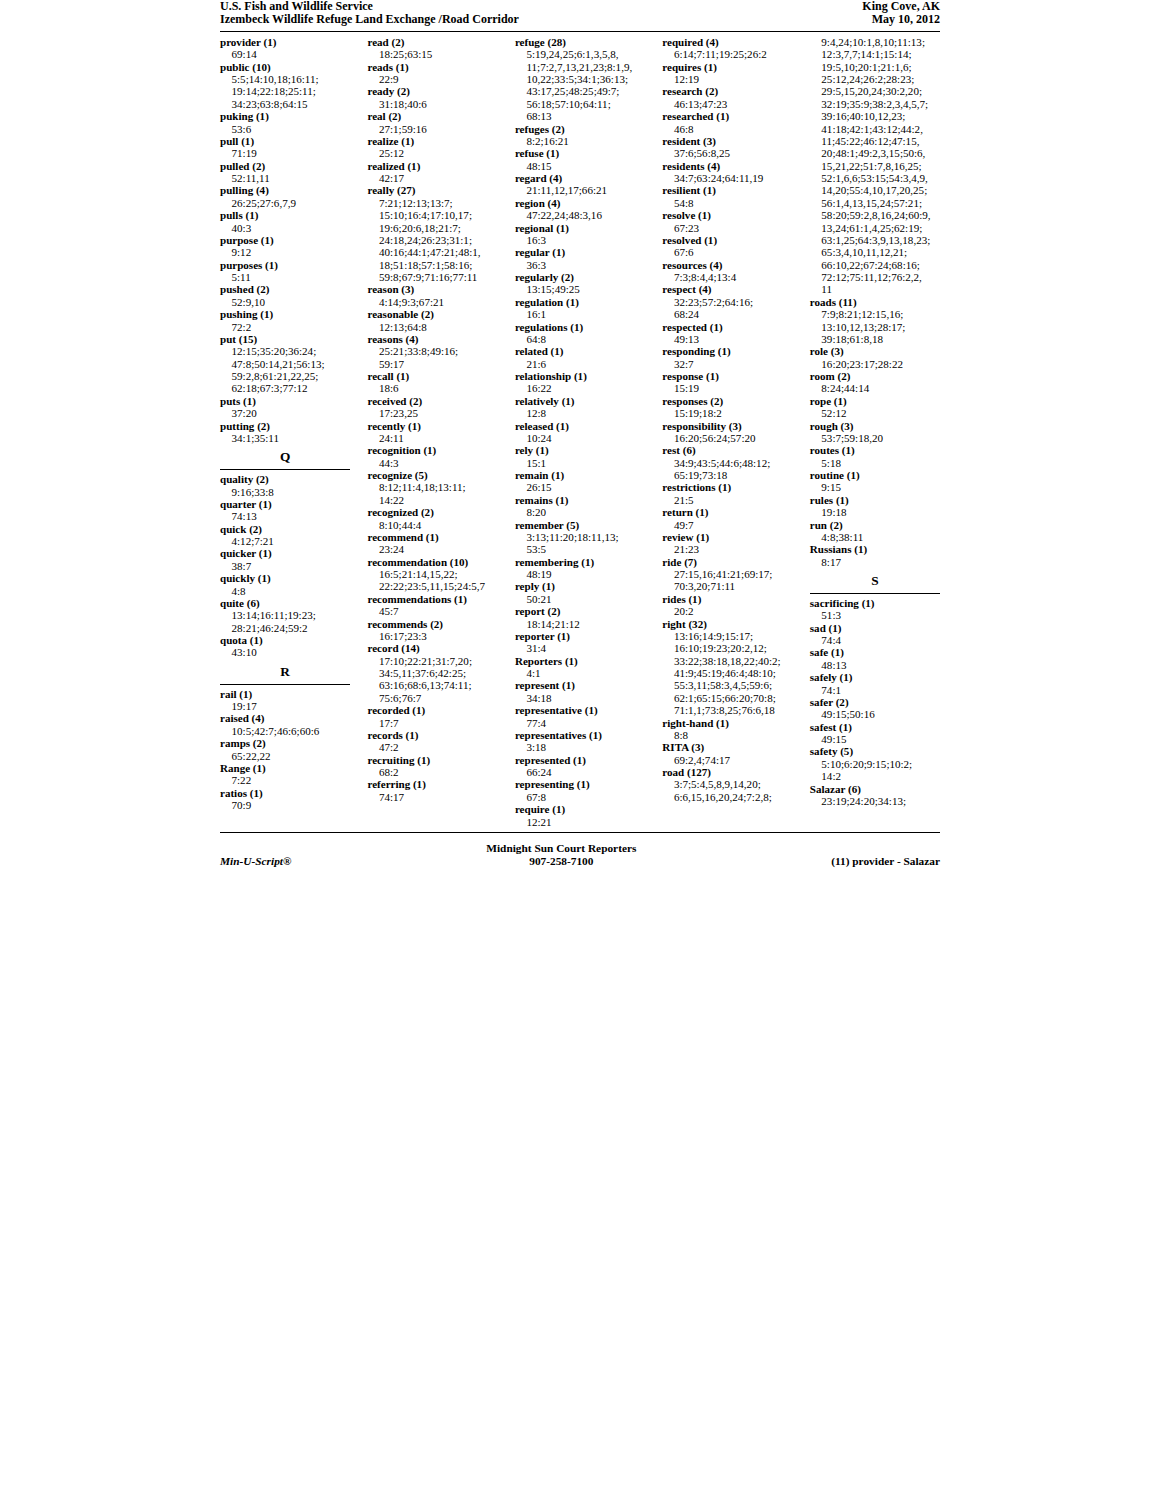U.S. Fish and Wildlife Service
Izembeck Wildlife Refuge Land Exchange /Road Corridor
King Cove, AK
May 10, 2012
provider (1) 69:14
public (10) 5:5;14:10,18;16:11;
19:14;22:18;25:11;
34:23;63:8;64:15
puking (1) 53:6
pull (1) 71:19
pulled (2) 52:11,11
pulling (4) 26:25;27:6,7,9
pulls (1) 40:3
purpose (1) 9:12
purposes (1) 5:11
pushed (2) 52:9,10
pushing (1) 72:2
put (15) 12:15;35:20;36:24;
47:8;50:14,21;56:13;
59:2,8;61:21,22,25;
62:18;67:3;77:12
puts (1) 37:20
putting (2) 34:1;35:11
Q
quality (2) 9:16;33:8
quarter (1) 74:13
quick (2) 4:12;7:21
quicker (1) 38:7
quickly (1) 4:8
quite (6) 13:14;16:11;19:23;
28:21;46:24;59:2
quota (1) 43:10
R
rail (1) 19:17
raised (4) 10:5;42:7;46:6;60:6
ramps (2) 65:22,22
Range (1) 7:22
ratios (1) 70:9
read (2) 18:25;63:15
reads (1) 22:9
ready (2) 31:18;40:6
real (2) 27:1;59:16
realize (1) 25:12
realized (1) 42:17
really (27) 7:21;12:13;13:7;
15:10;16:4;17:10,17;
19:6;20:6,18;21:7;
24:18,24;26:23;31:1;
40:16;44:1;47:21;48:1,
18;51:18;57:1;58:16;
59:8;67:9;71:16;77:11
reason (3) 4:14;9:3;67:21
reasonable (2) 12:13;64:8
reasons (4) 25:21;33:8;49:16;
59:17
recall (1) 18:6
received (2) 17:23,25
recently (1) 24:11
recognition (1) 44:3
recognize (5) 8:12;11:4,18;13:11;
14:22
recognized (2) 8:10;44:4
recommend (1) 23:24
recommendation (10) 16:5;21:14,15,22;
22:22;23:5,11,15;24:5,7
recommendations (1) 45:7
recommends (2) 16:17;23:3
record (14) 17:10;22:21;31:7,20;
34:5,11;37:6;42:25;
63:16;68:6,13;74:11;
75:6;76:7
recorded (1) 17:7
records (1) 47:2
recruiting (1) 68:2
referring (1) 74:17
refuge (28) 5:19,24,25;6:1,3,5,8,
11;7:2,7,13,21,23;8:1,9,
10,22;33:5;34:1;36:13;
43:17,25;48:25;49:7;
56:18;57:10;64:11;
68:13
refuges (2) 8:2;16:21
refuse (1) 48:15
regard (4) 21:11,12,17;66:21
region (4) 47:22,24;48:3,16
regional (1) 16:3
regular (1) 36:3
regularly (2) 13:15;49:25
regulation (1) 16:1
regulations (1) 64:8
related (1) 21:6
relationship (1) 16:22
relatively (1) 12:8
released (1) 10:24
rely (1) 15:1
remain (1) 26:15
remains (1) 8:20
remember (5) 3:13;11:20;18:11,13;
53:5
remembering (1) 48:19
reply (1) 50:21
report (2) 18:14;21:12
reporter (1) 31:4
Reporters (1) 4:1
represent (1) 34:18
representative (1) 77:4
representatives (1) 3:18
represented (1) 66:24
representing (1) 67:8
require (1) 12:21
required (4) 6:14;7:11;19:25;26:2
requires (1) 12:19
research (2) 46:13;47:23
researched (1) 46:8
resident (3) 37:6;56:8,25
residents (4) 34:7;63:24;64:11,19
resilient (1) 54:8
resolve (1) 67:23
resolved (1) 67:6
resources (4) 7:3;8:4,4;13:4
respect (4) 32:23;57:2;64:16;
68:24
respected (1) 49:13
responding (1) 32:7
response (1) 15:19
responses (2) 15:19;18:2
responsibility (3) 16:20;56:24;57:20
rest (6) 34:9;43:5;44:6;48:12;
65:19;73:18
restrictions (1) 21:5
return (1) 49:7
review (1) 21:23
ride (7) 27:15,16;41:21;69:17;
70:3,20;71:11
rides (1) 20:2
right (32) 13:16;14:9;15:17;
16:10;19:23;20:2,12;
33:22;38:18,18,22;40:2;
41:9;45:19;46:4;48:10;
55:3,11;58:3,4,5;59:6;
62:1;65:15;66:20;70:8;
71:1,1;73:8,25;76:6,18
right-hand (1) 8:8
RITA (3) 69:2,4;74:17
road (127) 3:7;5:4,5,8,9,14,20;
6:6,15,16,20,24;7:2,8;
9:4,24;10:1,8,10;11:13;
12:3,7,7;14:1;15:14;
19:5,10;20:1;21:1,6;
25:12,24;26:2;28:23;
29:5,15,20,24;30:2,20;
32:19;35:9;38:2,3,4,5,7;
39:16;40:10,12,23;
41:18;42:1;43:12;44:2,
11;45:22;46:12;47:15,
20;48:1;49:2,3,15;50:6,
15,21,22;51:7,8,16,25;
52:1,6,6;53:15;54:3,4,9,
14,20;55:4,10,17,20,25;
56:1,4,13,15,24;57:21;
58:20;59:2,8,16,24;60:9,
13,24;61:1,4,25;62:19;
63:1,25;64:3,9,13,18,23;
65:3,4,10,11,12,21;
66:10,22;67:24;68:16;
72:12;75:11,12;76:2,2,
11
roads (11) 7:9;8:21;12:15,16;
13:10,12,13;28:17;
39:18;61:8,18
role (3) 16:20;23:17;28:22
room (2) 8:24;44:14
rope (1) 52:12
rough (3) 53:7;59:18,20
routes (1) 5:18
routine (1) 9:15
rules (1) 19:18
run (2) 4:8;38:11
Russians (1) 8:17
S
sacrificing (1) 51:3
sad (1) 74:4
safe (1) 48:13
safely (1) 74:1
safer (2) 49:15;50:16
safest (1) 49:15
safety (5) 5:10;6:20;9:15;10:2;
14:2
Salazar (6) 23:19;24:20;34:13;
Min-U-Script®
Midnight Sun Court Reporters
907-258-7100
(11) provider - Salazar